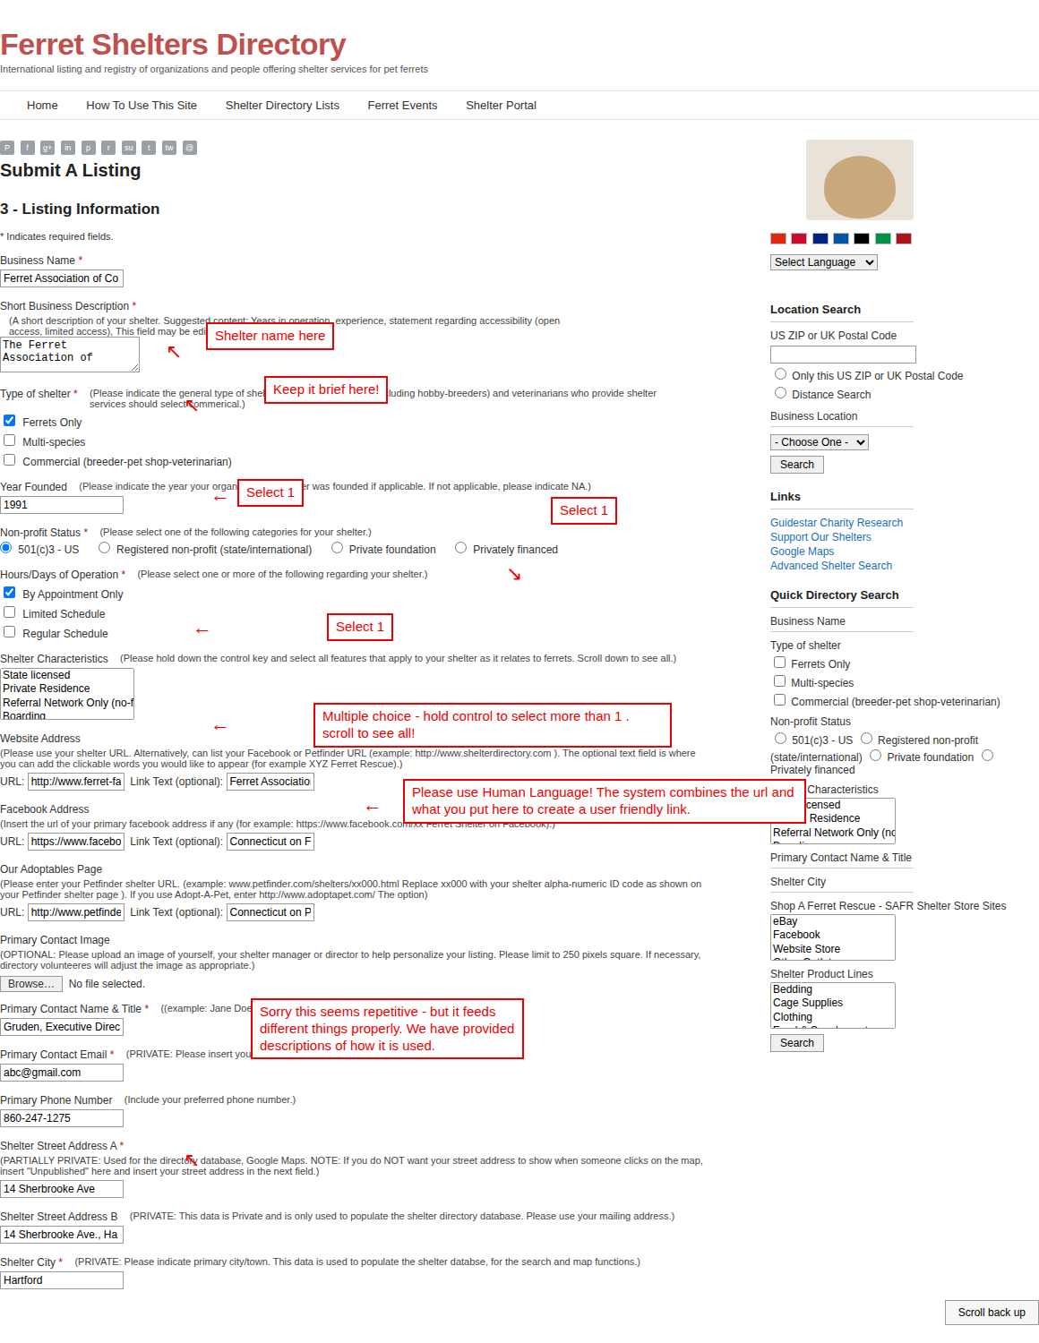Ferret Shelters Directory
International listing and registry of organizations and people offering shelter services for pet ferrets
Home
How To Use This Site
Shelter Directory Lists
Ferret Events
Shelter Portal
P
f
g+
in
p
r
su
t
tw
@
Submit A Listing
3 - Listing Information
* Indicates required fields.
Business Name * Short Business Description * (A short description of your shelter. Suggested content: Years in operation, experience, statement regarding accessibility (open access, limited access), This field may be edited for length.)
The Ferret Association of Type of shelter * (Please indicate the general type of shelter. Pet stores, breeders (including hobby-breeders) and veterinarians who provide shelter services should select commerical.)
Ferrets Only
Multi-species
Commercial (breeder-pet shop-veterinarian)
Year Founded (Please indicate the year your organization or shelter was founded if applicable. If not applicable, please indicate NA.) Non-profit Status * (Please select one of the following categories for your shelter.)
501(c)3 - US Registered non-profit (state/international) Private foundation Privately financed
Hours/Days of Operation * (Please select one or more of the following regarding your shelter.)
By Appointment Only
Limited Schedule
Regular Schedule
Shelter Characteristics (Please hold down the control key and select all features that apply to your shelter as it relates to ferrets. Scroll down to see all.) State licensed Private Residence Referral Network Only (no-facility) Boarding Website Address
(Please use your shelter URL. Alternatively, can list your Facebook or Petfinder URL (example: http://www.shelterdirectory.com ). The optional text field is where you can add the clickable words you would like to appear (for example XYZ Ferret Rescue).)
URL: Link Text (optional):
Facebook Address
(Insert the url of your primary facebook address if any (for example: https://www.facebook.com/xx Ferret Shelter on Facebook).)
URL: Link Text (optional):
Our Adoptables Page
(Please enter your Petfinder shelter URL. (example: www.petfinder.com/shelters/xx000.html Replace xx000 with your shelter alpha-numeric ID code as shown on your Petfinder shelter page ). If you use Adopt-A-Pet, enter http://www.adoptapet.com/ The option)
URL: Link Text (optional):
Primary Contact Image
(OPTIONAL: Please upload an image of yourself, your shelter manager or director to help personalize your listing. Please limit to 250 pixels square. If necessary, directory volunteeres will adjust the image as appropriate.)
Browse… No file selected.
Primary Contact Name & Title * ((example: Jane Doe, Executive Director)) Primary Contact Email * (PRIVATE: Please insert your preferred email contact address.) Primary Phone Number (Include your preferred phone number.) Shelter Street Address A *
(PARTIALLY PRIVATE: Used for the directory database, Google Maps. NOTE: If you do NOT want your street address to show when someone clicks on the map, insert "Unpublished" here and insert your street address in the next field.)
Shelter Street Address B (PRIVATE: This data is Private and is only used to populate the shelter directory database. Please use your mailing address.) Shelter City * (PRIVATE: Please indicate primary city/town. This data is used to populate the shelter databse, for the search and map functions.)
Select Language
Location Search
US ZIP or UK Postal Code
Only this US ZIP or UK Postal Code
Distance Search
Business Location
- Choose One -
Search
Links
Guidestar Charity Research Support Our Shelters Google Maps Advanced Shelter Search
Quick Directory Search
Business Name
Type of shelter
Ferrets Only
Multi-species
Commercial (breeder-pet shop-veterinarian)
Non-profit Status
501(c)3 - US Registered non-profit (state/international) Private foundation Privately financed
Shelter Characteristics
State licensed Private Residence Referral Network Only (no-facility) Boarding
Primary Contact Name & Title
Shelter City
Shop A Ferret Rescue - SAFR Shelter Store Sites
eBay Facebook Website Store Other Outlet
Shelter Product Lines
Bedding Cage Supplies Clothing Food & Supplements
Search
Scroll back up
Shelter name here
↖
Keep it brief here!
↖
Select 1
←
Select 1
↘
Select 1
←
Multiple choice - hold control to select more than 1 . scroll to see all!
←
Please use Human Language! The system combines the url and what you put here to create a user friendly link.
←
Sorry this seems repetitive - but it feeds different things properly. We have provided descriptions of how it is used.
↖